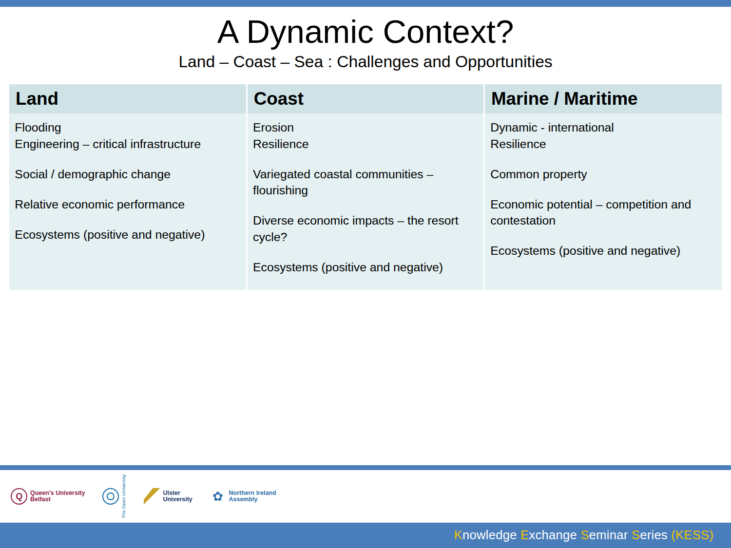A Dynamic Context?
Land – Coast – Sea : Challenges and Opportunities
| Land | Coast | Marine / Maritime |
| --- | --- | --- |
| Flooding Engineering – critical infrastructure Social / demographic change Relative economic performance Ecosystems (positive and negative) | Erosion Resilience Variegated coastal communities – flourishing Diverse economic impacts – the resort cycle? Ecosystems (positive and negative) | Dynamic - international Resilience Common property Economic potential – competition and contestation Ecosystems (positive and negative) |
Queen's University
Belfast
The Open University
Ulster
University
Northern Ireland
Assembly
Knowledge Exchange Seminar Series (KESS)